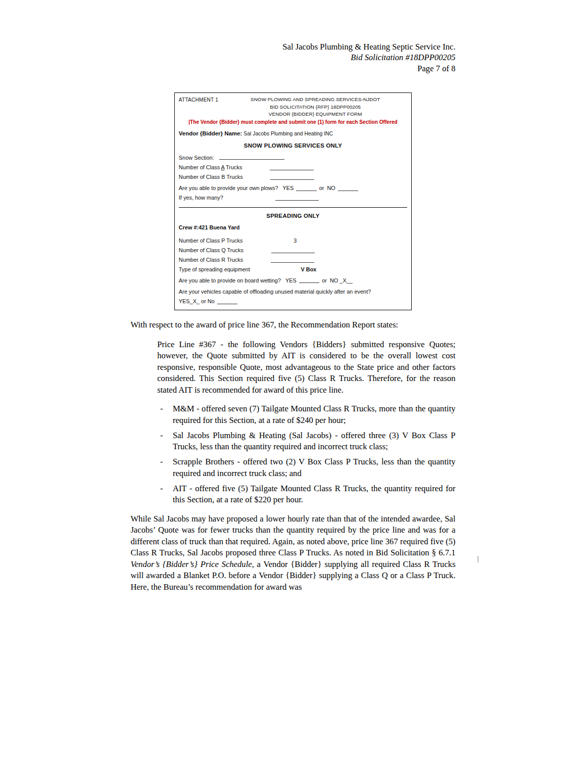Sal Jacobs Plumbing & Heating Septic Service Inc. Bid Solicitation #18DPP00205 Page 7 of 8
ATTACHMENT 1
SNOW PLOWING AND SPREADING SERVICES-NJDOT BID SOLICITATION {RFP} 18DPP00205 VENDOR {BIDDER} EQUIPMENT FORM
|The Vendor {Bidder} must complete and submit one (1) form for each Section Offered
Vendor {Bidder} Name: Sal Jacobs Plumbing and Heating INC
SNOW PLOWING SERVICES ONLY
Snow Section:
Number of Class A Trucks
Number of Class B Trucks
Are you able to provide your own plows? YES or NO
If yes, how many?
SPREADING ONLY
Crew #:421 Buena Yard
Number of Class P Trucks 3
Number of Class Q Trucks
Number of Class R Trucks
Type of spreading equipment V Box
Are you able to provide on board wetting? YES or NO _X__
Are your vehicles capable of offloading unused material quickly after an event?
YES_X_ or No
With respect to the award of price line 367, the Recommendation Report states:
Price Line #367 - the following Vendors {Bidders} submitted responsive Quotes; however, the Quote submitted by AIT is considered to be the overall lowest cost responsive, responsible Quote, most advantageous to the State price and other factors considered. This Section required five (5) Class R Trucks. Therefore, for the reason stated AIT is recommended for award of this price line.
M&M - offered seven (7) Tailgate Mounted Class R Trucks, more than the quantity required for this Section, at a rate of $240 per hour;
Sal Jacobs Plumbing & Heating (Sal Jacobs) - offered three (3) V Box Class P Trucks, less than the quantity required and incorrect truck class;
Scrapple Brothers - offered two (2) V Box Class P Trucks, less than the quantity required and incorrect truck class; and
AIT - offered five (5) Tailgate Mounted Class R Trucks, the quantity required for this Section, at a rate of $220 per hour.
While Sal Jacobs may have proposed a lower hourly rate than that of the intended awardee, Sal Jacobs’ Quote was for fewer trucks than the quantity required by the price line and was for a different class of truck than that required. Again, as noted above, price line 367 required five (5) Class R Trucks, Sal Jacobs proposed three Class P Trucks. As noted in Bid Solicitation § 6.7.1 Vendor’s {Bidder’s} Price Schedule, a Vendor {Bidder} supplying all required Class R Trucks will awarded a Blanket P.O. before a Vendor {Bidder} supplying a Class Q or a Class P Truck. Here, the Bureau’s recommendation for award was
|